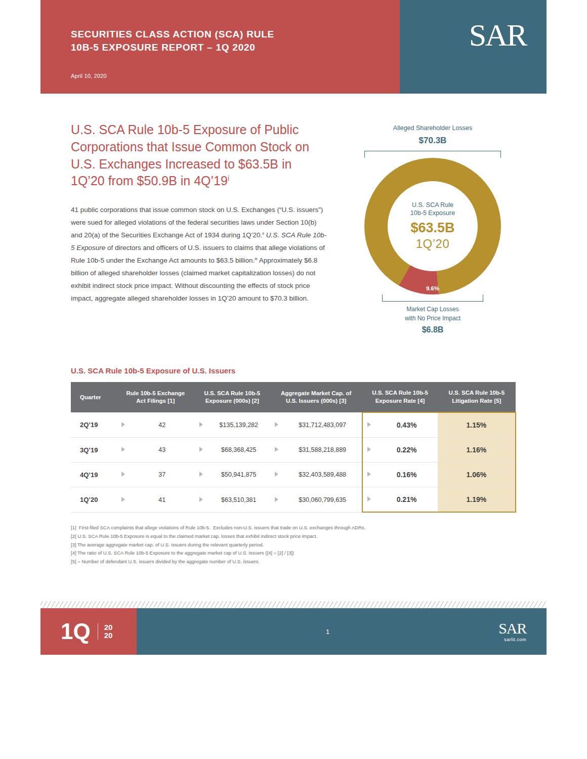Securities Class Action (SCA) Rule
10b-5 Exposure Report – 1Q 2020
April 10, 2020
SAR
U.S. SCA Rule 10b-5 Exposure of Public Corporations that Issue Common Stock on U.S. Exchanges Increased to $63.5B in 1Q’20 from $50.9B in 4Q’19i
41 public corporations that issue common stock on U.S. Exchanges (“U.S. issuers”) were sued for alleged violations of the federal securities laws under Section 10(b) and 20(a) of the Securities Exchange Act of 1934 during 1Q’20.ii U.S. SCA Rule 10b-5 Exposure of directors and officers of U.S. issuers to claims that allege violations of Rule 10b-5 under the Exchange Act amounts to $63.5 billion.iii Approximately $6.8 billion of alleged shareholder losses (claimed market capitalization losses) do not exhibit indirect stock price impact. Without discounting the effects of stock price impact, aggregate alleged shareholder losses in 1Q’20 amount to $70.3 billion.
Alleged Shareholder Losses$70.3B
U.S. SCA Rule
10b-5 Exposure
$63.5B
1Q’20
9.6%
Market Cap Losses
with No Price Impact$6.8B
U.S. SCA Rule 10b-5 Exposure of U.S. Issuers
| Quarter | Rule 10b-5 Exchange Act Filings [1] | U.S. SCA Rule 10b-5 Exposure (000s) [2] | Aggregate Market Cap. of U.S. Issuers (000s) [3] | U.S. SCA Rule 10b-5 Exposure Rate [4] | U.S. SCA Rule 10b-5 Litigation Rate [5] |
| --- | --- | --- | --- | --- | --- |
| 2Q’19 | | 42 | | $135,139,282 | | $31,712,483,097 | | 0.43% | 1.15% |
| 3Q’19 | | 43 | | $68,368,425 | | $31,588,218,889 | | 0.22% | 1.16% |
| 4Q’19 | | 37 | | $50,941,875 | | $32,403,589,488 | | 0.16% | 1.06% |
| 1Q’20 | | 41 | | $63,510,381 | | $30,060,799,635 | | 0.21% | 1.19% |
[1] First-filed SCA complaints that allege violations of Rule 10b-5. Excludes non-U.S. issuers that trade on U.S. exchanges through ADRs.
[2] U.S. SCA Rule 10b-5 Exposure is equal to the claimed market cap. losses that exhibit indirect stock price impact.
[3] The average aggregate market cap. of U.S. issuers during the relevant quarterly period.
[4] The ratio of U.S. SCA Rule 10b-5 Exposure to the aggregate market cap of U.S. issuers ([4] = [2] / [3])
[5] = Number of defendant U.S. issuers divided by the aggregate number of U.S. issuers.
1Q
20
20
1
SAR
sarlit.com